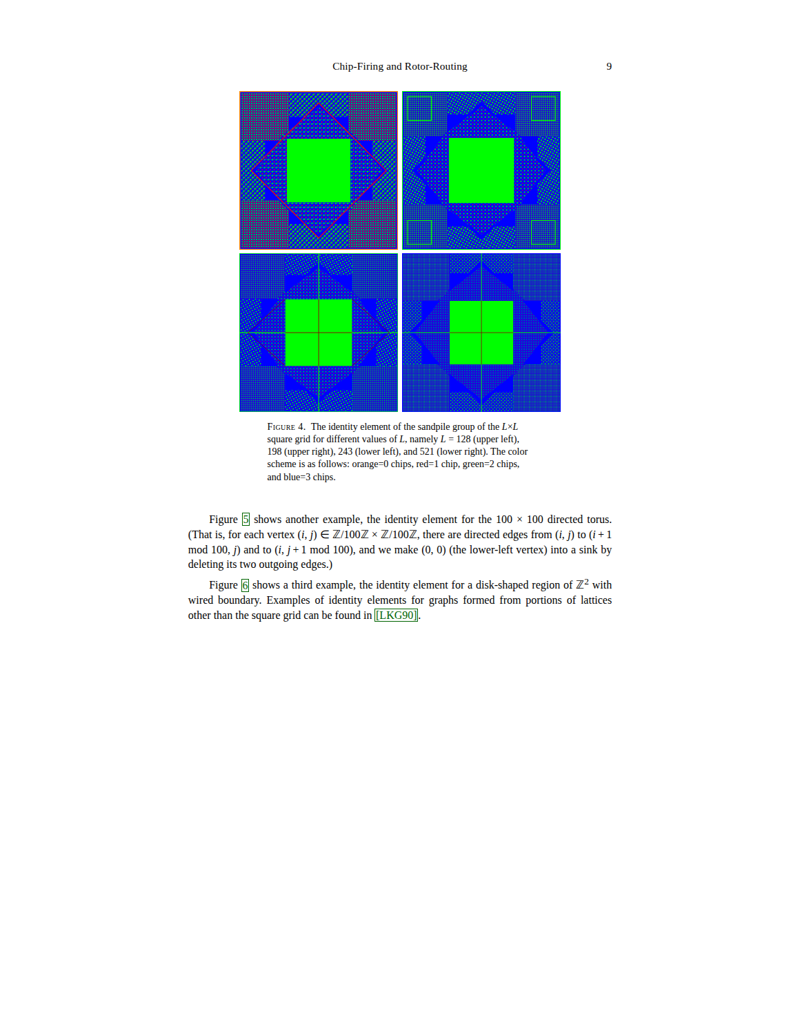Chip-Firing and Rotor-Routing 9
Figure 4. The identity element of the sandpile group of the L×L square grid for different values of L, namely L = 128 (upper left), 198 (upper right), 243 (lower left), and 521 (lower right). The color scheme is as follows: orange=0 chips, red=1 chip, green=2 chips, and blue=3 chips.
Figure 5 shows another example, the identity element for the 100 × 100 directed torus. (That is, for each vertex (i, j) ∈ ℤ/100ℤ × ℤ/100ℤ, there are directed edges from (i, j) to (i + 1 mod 100, j) and to (i, j + 1 mod 100), and we make (0, 0) (the lower-left vertex) into a sink by deleting its two outgoing edges.)
Figure 6 shows a third example, the identity element for a disk-shaped region of ℤ2 with wired boundary. Examples of identity elements for graphs formed from portions of lattices other than the square grid can be found in [LKG90].